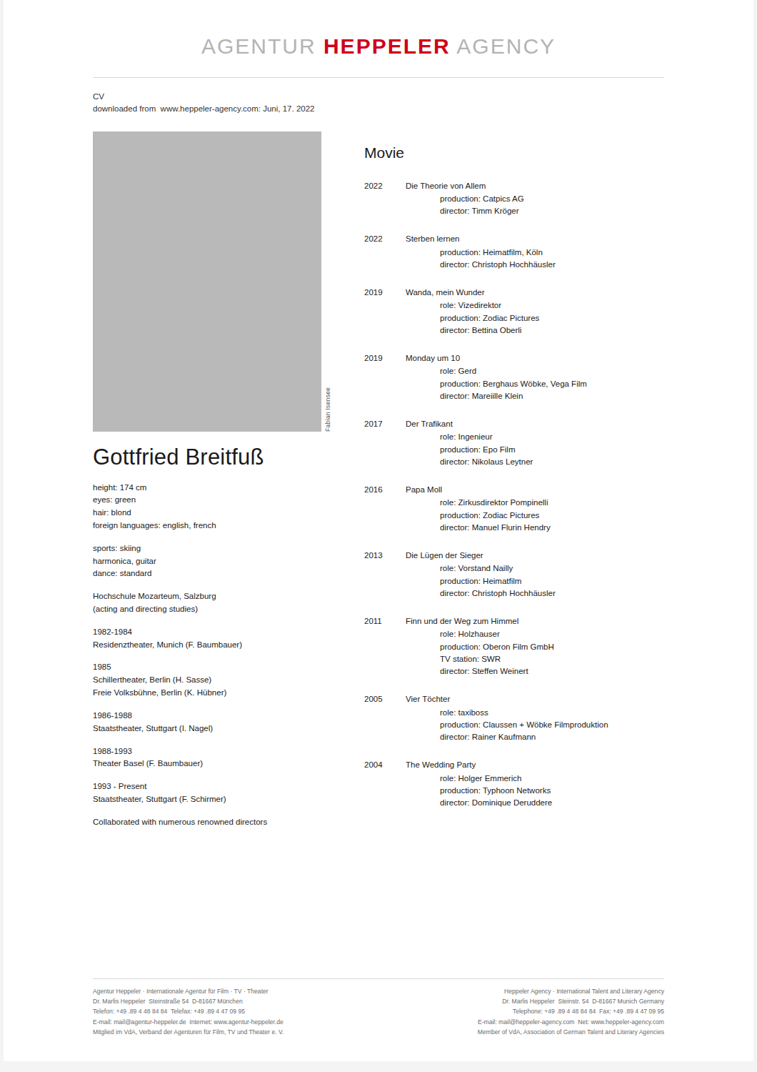AGENTUR HEPPELER AGENCY
CV
downloaded from www.heppeler-agency.com: Juni, 17. 2022
Fabian Isensee
Gottfried Breitfuß
height: 174 cm
eyes: green
hair: blond
foreign languages: english, french
sports: skiing
harmonica, guitar
dance: standard
Hochschule Mozarteum, Salzburg
(acting and directing studies)
1982-1984
Residenztheater, Munich (F. Baumbauer)
1985
Schillertheater, Berlin (H. Sasse)
Freie Volksbühne, Berlin (K. Hübner)
1986-1988
Staatstheater, Stuttgart (I. Nagel)
1988-1993
Theater Basel (F. Baumbauer)
1993 - Present
Staatstheater, Stuttgart (F. Schirmer)
Collaborated with numerous renowned directors
Movie
| 2022 | Die Theorie von Allem production: Catpics AG director: Timm Kröger |
| 2022 | Sterben lernen production: Heimatfilm, Köln director: Christoph Hochhäusler |
| 2019 | Wanda, mein Wunder role: Vizedirektor production: Zodiac Pictures director: Bettina Oberli |
| 2019 | Monday um 10 role: Gerd production: Berghaus Wöbke, Vega Film director: Mareiille Klein |
| 2017 | Der Trafikant role: Ingenieur production: Epo Film director: Nikolaus Leytner |
| 2016 | Papa Moll role: Zirkusdirektor Pompinelli production: Zodiac Pictures director: Manuel Flurin Hendry |
| 2013 | Die Lügen der Sieger role: Vorstand Nailly production: Heimatfilm director: Christoph Hochhäusler |
| 2011 | Finn und der Weg zum Himmel role: Holzhauser production: Oberon Film GmbH TV station: SWR director: Steffen Weinert |
| 2005 | Vier Töchter role: taxiboss production: Claussen + Wöbke Filmproduktion director: Rainer Kaufmann |
| 2004 | The Wedding Party role: Holger Emmerich production: Typhoon Networks director: Dominique Deruddere |
Agentur Heppeler · Internationale Agentur für Film · TV · Theater
Dr. Marlis Heppeler Steinstraße 54 D-81667 München
Telefon: +49 .89 4 48 84 84 Telefax: +49 .89 4 47 09 95
E-mail: mail@agentur-heppeler.de Internet: www.agentur-heppeler.de
Mitglied im VdA, Verband der Agenturen für Film, TV und Theater e. V.
Heppeler Agency · International Talent and Literary Agency
Dr. Marlis Heppeler Steinstr. 54 D-81667 Munich Germany
Telephone: +49 .89 4 48 84 84 Fax: +49 .89 4 47 09 95
E-mail: mail@heppeler-agency.com Net: www.heppeler-agency.com
Member of VdA, Association of German Talent and Literary Agencies